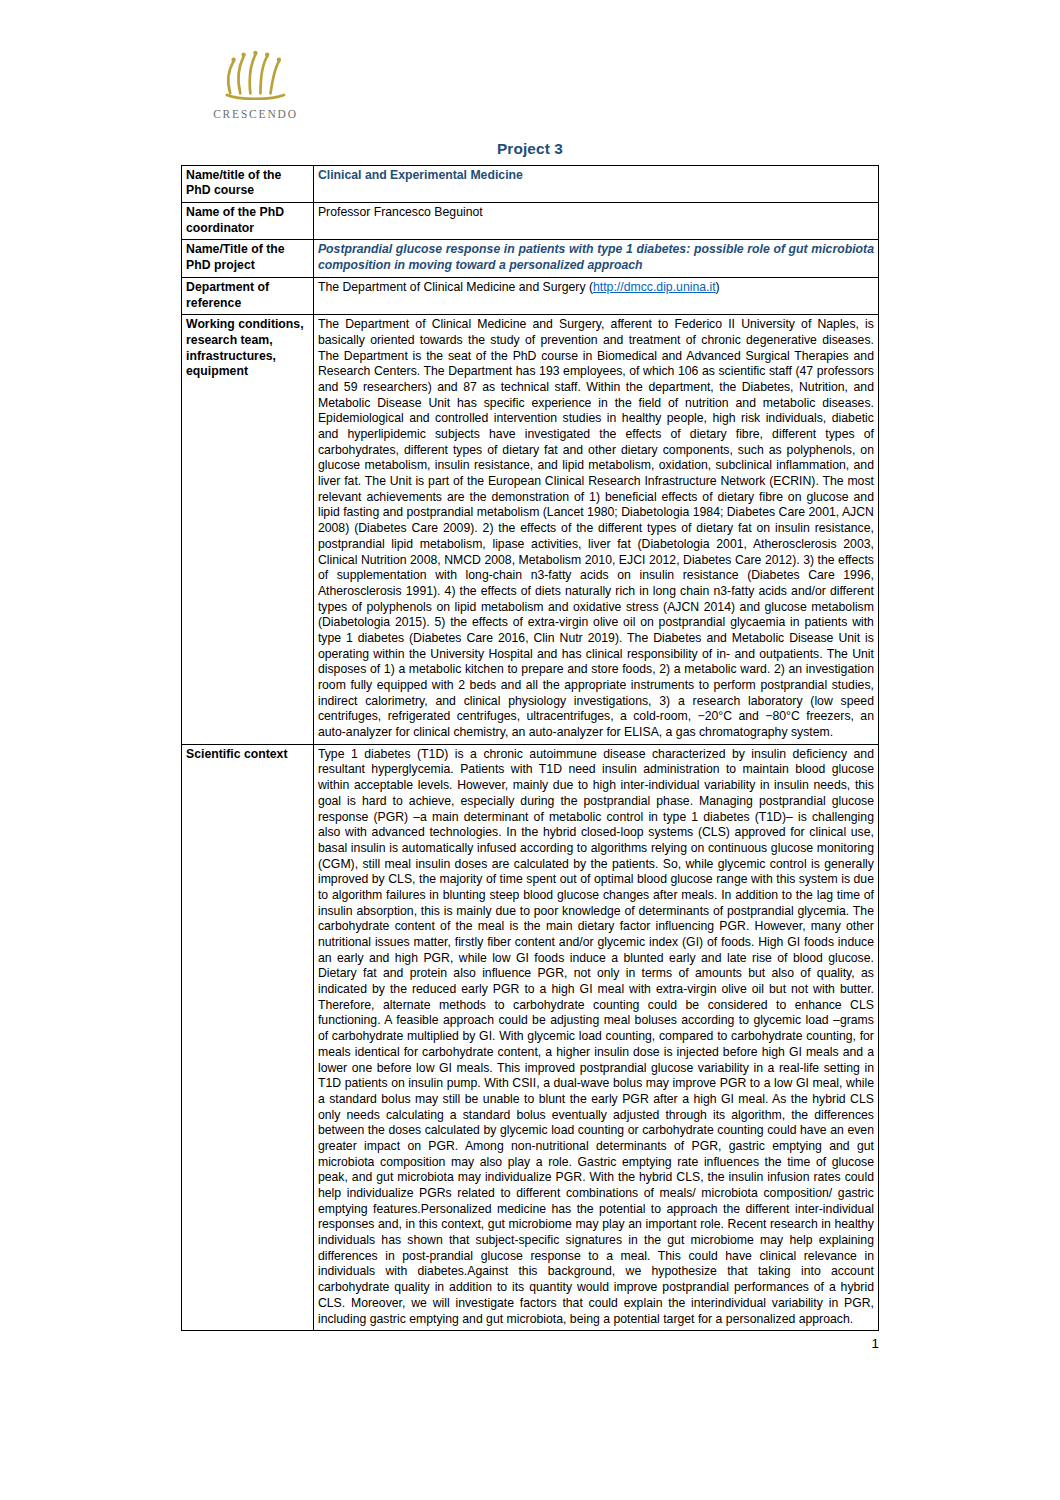CRESCENDO
Project 3
| Name/title of the PhD course | Clinical and Experimental Medicine |
| Name of the PhD coordinator | Professor Francesco Beguinot |
| Name/Title of the PhD project | Postprandial glucose response in patients with type 1 diabetes: possible role of gut microbiota composition in moving toward a personalized approach |
| Department of reference | The Department of Clinical Medicine and Surgery ( http://dmcc.dip.unina.it ) |
| Working conditions, research team, infrastructures, equipment | The Department of Clinical Medicine and Surgery, afferent to Federico II University of Naples, is basically oriented towards the study of prevention and treatment of chronic degenerative diseases. The Department is the seat of the PhD course in Biomedical and Advanced Surgical Therapies and Research Centers. The Department has 193 employees, of which 106 as scientific staff (47 professors and 59 researchers) and 87 as technical staff. Within the department, the Diabetes, Nutrition, and Metabolic Disease Unit has specific experience in the field of nutrition and metabolic diseases. Epidemiological and controlled intervention studies in healthy people, high risk individuals, diabetic and hyperlipidemic subjects have investigated the effects of dietary fibre, different types of carbohydrates, different types of dietary fat and other dietary components, such as polyphenols, on glucose metabolism, insulin resistance, and lipid metabolism, oxidation, subclinical inflammation, and liver fat. The Unit is part of the European Clinical Research Infrastructure Network (ECRIN). The most relevant achievements are the demonstration of 1) beneficial effects of dietary fibre on glucose and lipid fasting and postprandial metabolism (Lancet 1980; Diabetologia 1984; Diabetes Care 2001, AJCN 2008) (Diabetes Care 2009). 2) the effects of the different types of dietary fat on insulin resistance, postprandial lipid metabolism, lipase activities, liver fat (Diabetologia 2001, Atherosclerosis 2003, Clinical Nutrition 2008, NMCD 2008, Metabolism 2010, EJCI 2012, Diabetes Care 2012). 3) the effects of supplementation with long-chain n3-fatty acids on insulin resistance (Diabetes Care 1996, Atherosclerosis 1991). 4) the effects of diets naturally rich in long chain n3-fatty acids and/or different types of polyphenols on lipid metabolism and oxidative stress (AJCN 2014) and glucose metabolism (Diabetologia 2015). 5) the effects of extra-virgin olive oil on postprandial glycaemia in patients with type 1 diabetes (Diabetes Care 2016, Clin Nutr 2019). The Diabetes and Metabolic Disease Unit is operating within the University Hospital and has clinical responsibility of in- and outpatients. The Unit disposes of 1) a metabolic kitchen to prepare and store foods, 2) a metabolic ward. 2) an investigation room fully equipped with 2 beds and all the appropriate instruments to perform postprandial studies, indirect calorimetry, and clinical physiology investigations, 3) a research laboratory (low speed centrifuges, refrigerated centrifuges, ultracentrifuges, a cold-room, −20°C and −80°C freezers, an auto-analyzer for clinical chemistry, an auto-analyzer for ELISA, a gas chromatography system. |
| Scientific context | Type 1 diabetes (T1D) is a chronic autoimmune disease characterized by insulin deficiency and resultant hyperglycemia. Patients with T1D need insulin administration to maintain blood glucose within acceptable levels. However, mainly due to high inter-individual variability in insulin needs, this goal is hard to achieve, especially during the postprandial phase. Managing postprandial glucose response (PGR) –a main determinant of metabolic control in type 1 diabetes (T1D)– is challenging also with advanced technologies. In the hybrid closed-loop systems (CLS) approved for clinical use, basal insulin is automatically infused according to algorithms relying on continuous glucose monitoring (CGM), still meal insulin doses are calculated by the patients. So, while glycemic control is generally improved by CLS, the majority of time spent out of optimal blood glucose range with this system is due to algorithm failures in blunting steep blood glucose changes after meals. In addition to the lag time of insulin absorption, this is mainly due to poor knowledge of determinants of postprandial glycemia. The carbohydrate content of the meal is the main dietary factor influencing PGR. However, many other nutritional issues matter, firstly fiber content and/or glycemic index (GI) of foods. High GI foods induce an early and high PGR, while low GI foods induce a blunted early and late rise of blood glucose. Dietary fat and protein also influence PGR, not only in terms of amounts but also of quality, as indicated by the reduced early PGR to a high GI meal with extra-virgin olive oil but not with butter. Therefore, alternate methods to carbohydrate counting could be considered to enhance CLS functioning. A feasible approach could be adjusting meal boluses according to glycemic load –grams of carbohydrate multiplied by GI. With glycemic load counting, compared to carbohydrate counting, for meals identical for carbohydrate content, a higher insulin dose is injected before high GI meals and a lower one before low GI meals. This improved postprandial glucose variability in a real-life setting in T1D patients on insulin pump. With CSII, a dual-wave bolus may improve PGR to a low GI meal, while a standard bolus may still be unable to blunt the early PGR after a high GI meal. As the hybrid CLS only needs calculating a standard bolus eventually adjusted through its algorithm, the differences between the doses calculated by glycemic load counting or carbohydrate counting could have an even greater impact on PGR. Among non-nutritional determinants of PGR, gastric emptying and gut microbiota composition may also play a role. Gastric emptying rate influences the time of glucose peak, and gut microbiota may individualize PGR. With the hybrid CLS, the insulin infusion rates could help individualize PGRs related to different combinations of meals/ microbiota composition/ gastric emptying features.Personalized medicine has the potential to approach the different inter-individual responses and, in this context, gut microbiome may play an important role. Recent research in healthy individuals has shown that subject-specific signatures in the gut microbiome may help explaining differences in post-prandial glucose response to a meal. This could have clinical relevance in individuals with diabetes.Against this background, we hypothesize that taking into account carbohydrate quality in addition to its quantity would improve postprandial performances of a hybrid CLS. Moreover, we will investigate factors that could explain the interindividual variability in PGR, including gastric emptying and gut microbiota, being a potential target for a personalized approach. |
1